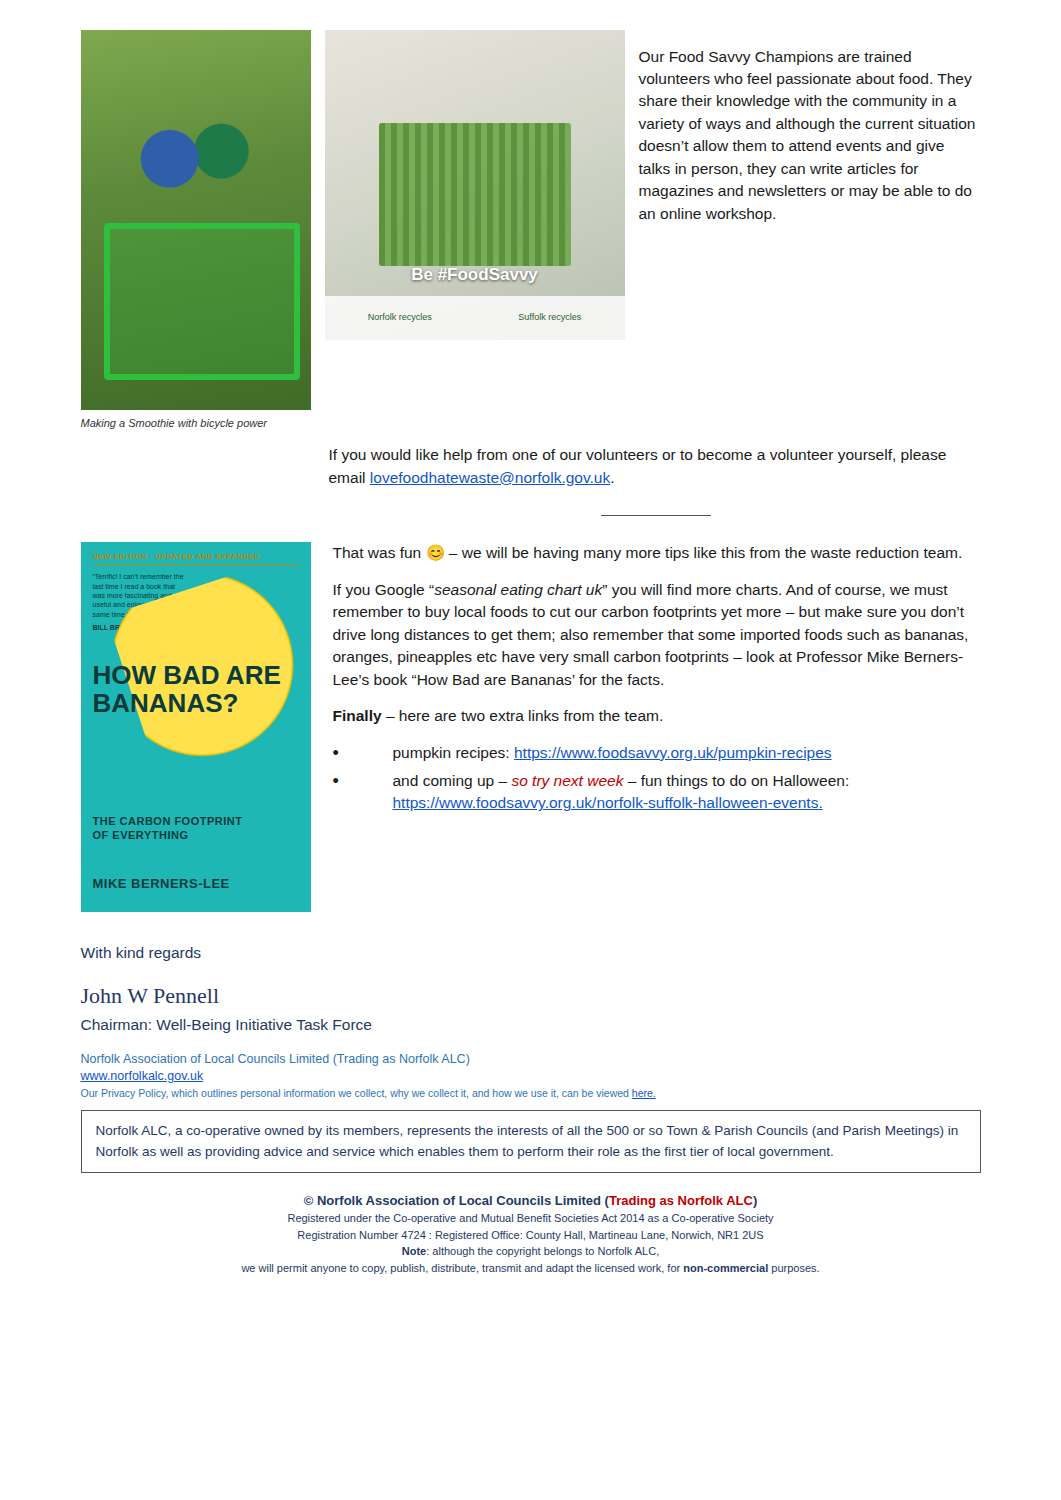Making a Smoothie with bicycle power
Be #FoodSavvy
Norfolk recycles Suffolk recycles
Our Food Savvy Champions are trained volunteers who feel passionate about food. They share their knowledge with the community in a variety of ways and although the current situation doesn’t allow them to attend events and give talks in person, they can write articles for magazines and newsletters or may be able to do an online workshop.
If you would like help from one of our volunteers or to become a volunteer yourself, please email lovefoodhatewaste@norfolk.gov.uk.
New Edition · Updated and Expanded
“Terrific! I can’t remember the last time I read a book that was more fascinating and useful and enjoyable all at the same time.” BILL BRYSON
HOW BAD ARE BANANAS?
THE CARBON FOOTPRINT
OF EVERYTHING
MIKE BERNERS-LEE
That was fun 😊 – we will be having many more tips like this from the waste reduction team.
If you Google “seasonal eating chart uk” you will find more charts. And of course, we must remember to buy local foods to cut our carbon footprints yet more – but make sure you don’t drive long distances to get them; also remember that some imported foods such as bananas, oranges, pineapples etc have very small carbon footprints – look at Professor Mike Berners-Lee’s book “How Bad are Bananas’ for the facts.
Finally – here are two extra links from the team.
pumpkin recipes: https://www.foodsavvy.org.uk/pumpkin-recipes
and coming up – so try next week – fun things to do on Halloween: https://www.foodsavvy.org.uk/norfolk-suffolk-halloween-events.
With kind regards
John W Pennell
Chairman: Well-Being Initiative Task Force
Norfolk Association of Local Councils Limited (Trading as Norfolk ALC)
www.norfolkalc.gov.uk
Our Privacy Policy, which outlines personal information we collect, why we collect it, and how we use it, can be viewed here.
Norfolk ALC, a co-operative owned by its members, represents the interests of all the 500 or so Town & Parish Councils (and Parish Meetings) in Norfolk as well as providing advice and service which enables them to perform their role as the first tier of local government.
© Norfolk Association of Local Councils Limited (Trading as Norfolk ALC)
Registered under the Co-operative and Mutual Benefit Societies Act 2014 as a Co-operative Society
Registration Number 4724 : Registered Office: County Hall, Martineau Lane, Norwich, NR1 2US
Note: although the copyright belongs to Norfolk ALC,
we will permit anyone to copy, publish, distribute, transmit and adapt the licensed work, for non-commercial purposes.